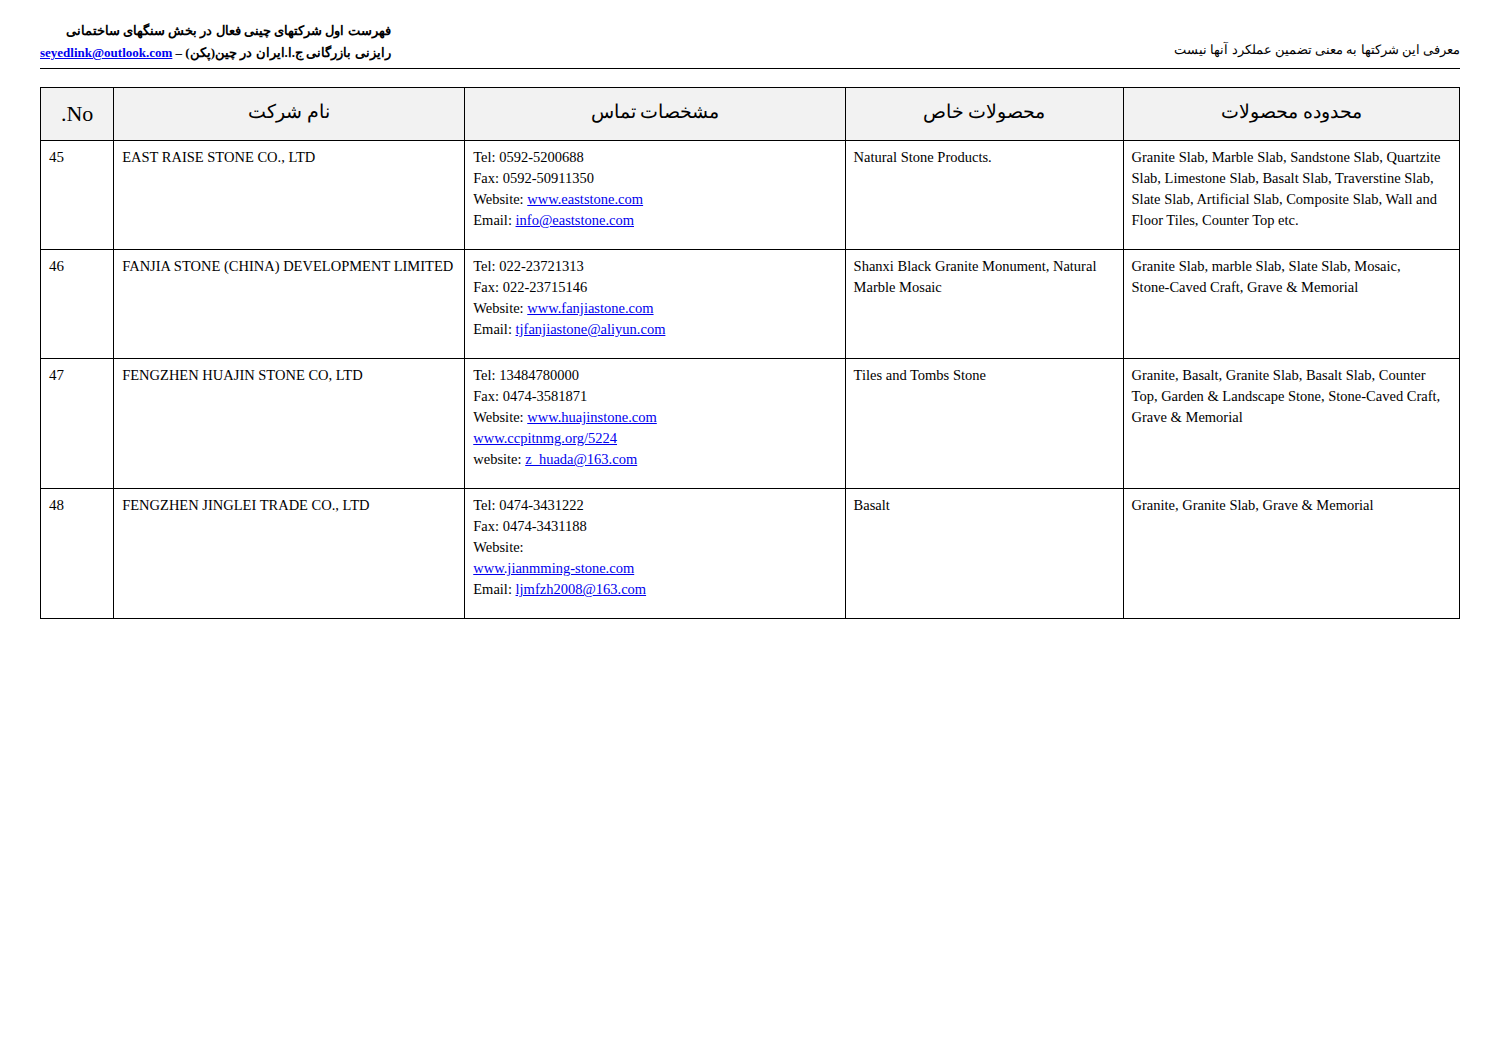معرفی این شرکتها به معنی تضمین عملکرد آنها نیست
فهرست اول شرکتهای چینی فعال در بخش سنگهای ساختمانی
رایزنی بازرگانی ج.ا.ایران در چین(پکن) – seyedlink@outlook.com
| محدوده محصولات | محصولات خاص | مشخصات تماس | نام شرکت | No. |
| --- | --- | --- | --- | --- |
| Granite Slab, Marble Slab, Sandstone Slab, Quartzite Slab, Limestone Slab, Basalt Slab, Traverstine Slab, Slate Slab, Artificial Slab, Composite Slab, Wall and Floor Tiles, Counter Top etc. | Natural Stone Products. | Tel: 0592-5200688 Fax: 0592-50911350 Website: www.eaststone.com Email: info@eaststone.com | EAST RAISE STONE CO., LTD | 45 |
| Granite Slab, marble Slab, Slate Slab, Mosaic, Stone-Caved Craft, Grave & Memorial | Shanxi Black Granite Monument, Natural Marble Mosaic | Tel: 022-23721313 Fax: 022-23715146 Website: www.fanjiastone.com Email: tjfanjiastone@aliyun.com | FANJIA STONE (CHINA) DEVELOPMENT LIMITED | 46 |
| Granite, Basalt, Granite Slab, Basalt Slab, Counter Top, Garden & Landscape Stone, Stone-Caved Craft, Grave & Memorial | Tiles and Tombs Stone | Tel: 13484780000 Fax: 0474-3581871 Website: www.huajinstone.com www.ccpitnmg.org/5224 website: z_huada@163.com | FENGZHEN HUAJIN STONE CO, LTD | 47 |
| Granite, Granite Slab, Grave & Memorial | Basalt | Tel: 0474-3431222 Fax: 0474-3431188 Website: www.jianmming-stone.com Email: ljmfzh2008@163.com | FENGZHEN JINGLEI TRADE CO., LTD | 48 |